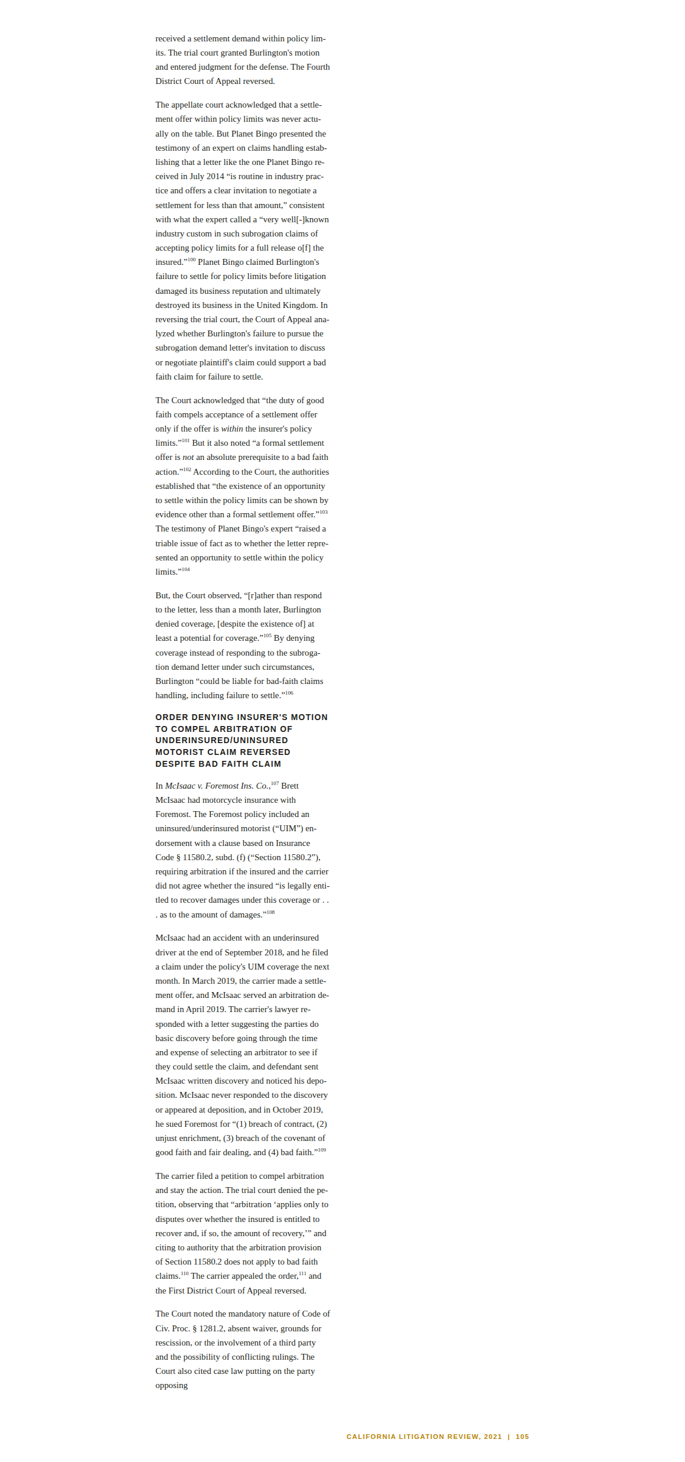received a settlement demand within policy limits. The trial court granted Burlington's motion and entered judgment for the defense. The Fourth District Court of Appeal reversed.
The appellate court acknowledged that a settlement offer within policy limits was never actually on the table. But Planet Bingo presented the testimony of an expert on claims handling establishing that a letter like the one Planet Bingo received in July 2014 “is routine in industry practice and offers a clear invitation to negotiate a settlement for less than that amount,” consistent with what the expert called a “very well[-]known industry custom in such subrogation claims of accepting policy limits for a full release o[f] the insured.”100 Planet Bingo claimed Burlington's failure to settle for policy limits before litigation damaged its business reputation and ultimately destroyed its business in the United Kingdom. In reversing the trial court, the Court of Appeal analyzed whether Burlington's failure to pursue the subrogation demand letter's invitation to discuss or negotiate plaintiff's claim could support a bad faith claim for failure to settle.
The Court acknowledged that “the duty of good faith compels acceptance of a settlement offer only if the offer is within the insurer's policy limits.”101 But it also noted “a formal settlement offer is not an absolute prerequisite to a bad faith action.”102 According to the Court, the authorities established that “the existence of an opportunity to settle within the policy limits can be shown by evidence other than a formal settlement offer.”103 The testimony of Planet Bingo's expert “raised a triable issue of fact as to whether the letter represented an opportunity to settle within the policy limits.”104
But, the Court observed, “[r]ather than respond to the letter, less than a month later, Burlington denied coverage, [despite the existence of] at least a potential for coverage.”105 By denying coverage instead of responding to the subrogation demand letter under such circumstances, Burlington “could be liable for bad-faith claims handling, including failure to settle.”106
Order Denying Insurer's Motion to Compel Arbitration of Underinsured/Uninsured Motorist Claim Reversed Despite Bad Faith Claim
In McIsaac v. Foremost Ins. Co.,107 Brett McIsaac had motorcycle insurance with Foremost. The Foremost policy included an uninsured/underinsured motorist (“UIM”) endorsement with a clause based on Insurance Code § 11580.2, subd. (f) (“Section 11580.2”), requiring arbitration if the insured and the carrier did not agree whether the insured “is legally entitled to recover damages under this coverage or . . . as to the amount of damages.”108
McIsaac had an accident with an underinsured driver at the end of September 2018, and he filed a claim under the policy's UIM coverage the next month. In March 2019, the carrier made a settlement offer, and McIsaac served an arbitration demand in April 2019. The carrier's lawyer responded with a letter suggesting the parties do basic discovery before going through the time and expense of selecting an arbitrator to see if they could settle the claim, and defendant sent McIsaac written discovery and noticed his deposition. McIsaac never responded to the discovery or appeared at deposition, and in October 2019, he sued Foremost for “(1) breach of contract, (2) unjust enrichment, (3) breach of the covenant of good faith and fair dealing, and (4) bad faith.”109
The carrier filed a petition to compel arbitration and stay the action. The trial court denied the petition, observing that “arbitration ‘applies only to disputes over whether the insured is entitled to recover and, if so, the amount of recovery,’” and citing to authority that the arbitration provision of Section 11580.2 does not apply to bad faith claims.110 The carrier appealed the order,111 and the First District Court of Appeal reversed.
The Court noted the mandatory nature of Code of Civ. Proc. § 1281.2, absent waiver, grounds for rescission, or the involvement of a third party and the possibility of conflicting rulings. The Court also cited case law putting on the party opposing
California Litigation Review, 2021 | 105